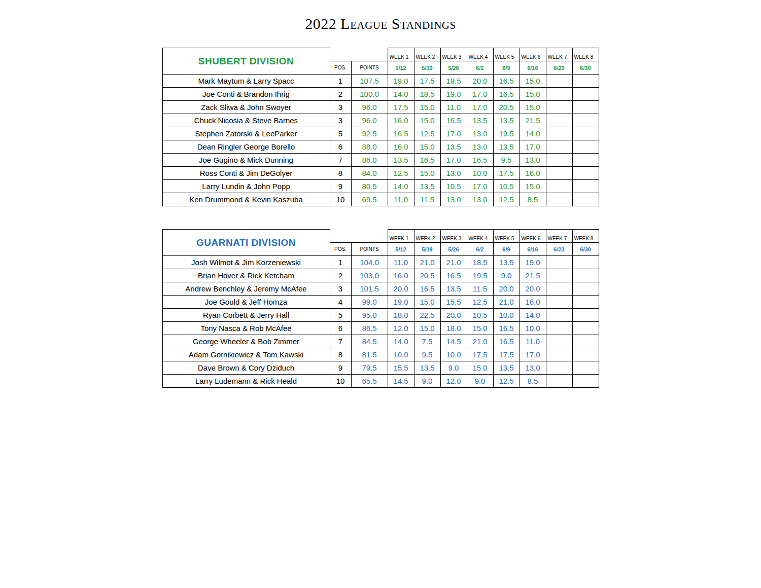2022 League Standings
| SHUBERT DIVISION | | | WEEK 1 | WEEK 2 | WEEK 3 | WEEK 4 | WEEK 5 | WEEK 6 | WEEK 7 | WEEK 8 |
| POS. | POINTS | 5/12 | 5/19 | 5/26 | 6/2 | 6/9 | 6/16 | 6/23 | 6/30 |
| Mark Maytum & Larry Spacc | 1 | 107.5 | 19.0 | 17.5 | 19.5 | 20.0 | 16.5 | 15.0 | | |
| Joe Conti & Brandon Ihrig | 2 | 100.0 | 14.0 | 18.5 | 19.0 | 17.0 | 16.5 | 15.0 | | |
| Zack Sliwa & John Swoyer | 3 | 96.0 | 17.5 | 15.0 | 11.0 | 17.0 | 20.5 | 15.0 | | |
| Chuck Nicosia & Steve Barnes | 3 | 96.0 | 16.0 | 15.0 | 16.5 | 13.5 | 13.5 | 21.5 | | |
| Stephen Zatorski & LeeParker | 5 | 92.5 | 16.5 | 12.5 | 17.0 | 13.0 | 19.5 | 14.0 | | |
| Dean Ringler George Borello | 6 | 88.0 | 16.0 | 15.0 | 13.5 | 13.0 | 13.5 | 17.0 | | |
| Joe Gugino & Mick Dunning | 7 | 86.0 | 13.5 | 16.5 | 17.0 | 16.5 | 9.5 | 13.0 | | |
| Ross Conti & Jim DeGolyer | 8 | 84.0 | 12.5 | 15.0 | 13.0 | 10.0 | 17.5 | 16.0 | | |
| Larry Lundin & John Popp | 9 | 80.5 | 14.0 | 13.5 | 10.5 | 17.0 | 10.5 | 15.0 | | |
| Ken Drummond & Kevin Kaszuba | 10 | 69.5 | 11.0 | 11.5 | 13.0 | 13.0 | 12.5 | 8.5 | | |
| GUARNATI DIVISION | | | WEEK 1 | WEEK 2 | WEEK 3 | WEEK 4 | WEEK 5 | WEEK 6 | WEEK 7 | WEEK 8 |
| POS. | POINTS | 5/12 | 5/19 | 5/26 | 6/2 | 6/9 | 6/16 | 6/23 | 6/30 |
| Josh Wilmot & Jim Korzeniewski | 1 | 104.0 | 11.0 | 21.0 | 21.0 | 18.5 | 13.5 | 19.0 | | |
| Brian Hover & Rick Ketcham | 2 | 103.0 | 16.0 | 20.5 | 16.5 | 19.5 | 9.0 | 21.5 | | |
| Andrew Benchley & Jeremy McAfee | 3 | 101.5 | 20.0 | 16.5 | 13.5 | 11.5 | 20.0 | 20.0 | | |
| Joe Gould & Jeff Homza | 4 | 99.0 | 19.0 | 15.0 | 15.5 | 12.5 | 21.0 | 16.0 | | |
| Ryan Corbett & Jerry Hall | 5 | 95.0 | 18.0 | 22.5 | 20.0 | 10.5 | 10.0 | 14.0 | | |
| Tony Nasca & Rob McAfee | 6 | 86.5 | 12.0 | 15.0 | 18.0 | 15.0 | 16.5 | 10.0 | | |
| George Wheeler & Bob Zimmer | 7 | 84.5 | 14.0 | 7.5 | 14.5 | 21.0 | 16.5 | 11.0 | | |
| Adam Gornikiewicz & Tom Kawski | 8 | 81.5 | 10.0 | 9.5 | 10.0 | 17.5 | 17.5 | 17.0 | | |
| Dave Brown & Cory Dziduch | 9 | 79.5 | 15.5 | 13.5 | 9.0 | 15.0 | 13.5 | 13.0 | | |
| Larry Ludemann & Rick Heald | 10 | 65.5 | 14.5 | 9.0 | 12.0 | 9.0 | 12.5 | 8.5 | | |